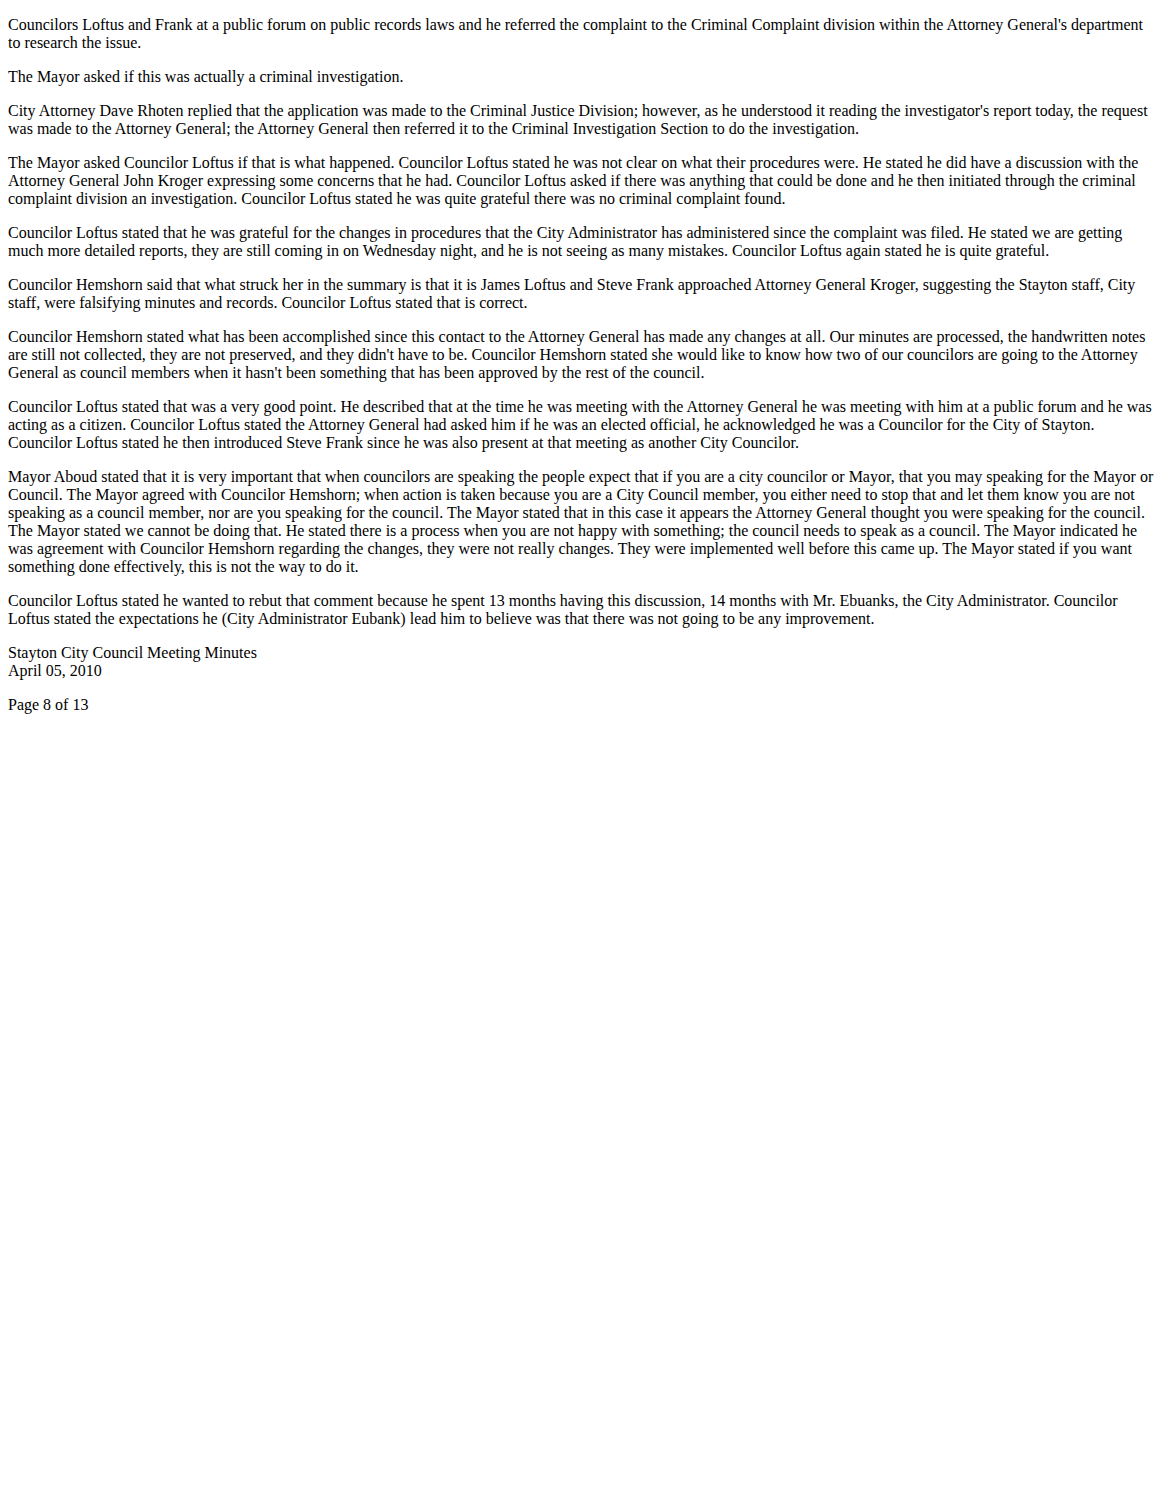Councilors Loftus and Frank at a public forum on public records laws and he referred the complaint to the Criminal Complaint division within the Attorney General's department to research the issue.
The Mayor asked if this was actually a criminal investigation.
City Attorney Dave Rhoten replied that the application was made to the Criminal Justice Division; however, as he understood it reading the investigator's report today, the request was made to the Attorney General; the Attorney General then referred it to the Criminal Investigation Section to do the investigation.
The Mayor asked Councilor Loftus if that is what happened. Councilor Loftus stated he was not clear on what their procedures were. He stated he did have a discussion with the Attorney General John Kroger expressing some concerns that he had. Councilor Loftus asked if there was anything that could be done and he then initiated through the criminal complaint division an investigation. Councilor Loftus stated he was quite grateful there was no criminal complaint found.
Councilor Loftus stated that he was grateful for the changes in procedures that the City Administrator has administered since the complaint was filed. He stated we are getting much more detailed reports, they are still coming in on Wednesday night, and he is not seeing as many mistakes. Councilor Loftus again stated he is quite grateful.
Councilor Hemshorn said that what struck her in the summary is that it is James Loftus and Steve Frank approached Attorney General Kroger, suggesting the Stayton staff, City staff, were falsifying minutes and records. Councilor Loftus stated that is correct.
Councilor Hemshorn stated what has been accomplished since this contact to the Attorney General has made any changes at all. Our minutes are processed, the handwritten notes are still not collected, they are not preserved, and they didn't have to be. Councilor Hemshorn stated she would like to know how two of our councilors are going to the Attorney General as council members when it hasn't been something that has been approved by the rest of the council.
Councilor Loftus stated that was a very good point. He described that at the time he was meeting with the Attorney General he was meeting with him at a public forum and he was acting as a citizen. Councilor Loftus stated the Attorney General had asked him if he was an elected official, he acknowledged he was a Councilor for the City of Stayton. Councilor Loftus stated he then introduced Steve Frank since he was also present at that meeting as another City Councilor.
Mayor Aboud stated that it is very important that when councilors are speaking the people expect that if you are a city councilor or Mayor, that you may speaking for the Mayor or Council. The Mayor agreed with Councilor Hemshorn; when action is taken because you are a City Council member, you either need to stop that and let them know you are not speaking as a council member, nor are you speaking for the council. The Mayor stated that in this case it appears the Attorney General thought you were speaking for the council. The Mayor stated we cannot be doing that. He stated there is a process when you are not happy with something; the council needs to speak as a council. The Mayor indicated he was agreement with Councilor Hemshorn regarding the changes, they were not really changes. They were implemented well before this came up. The Mayor stated if you want something done effectively, this is not the way to do it.
Councilor Loftus stated he wanted to rebut that comment because he spent 13 months having this discussion, 14 months with Mr. Ebuanks, the City Administrator. Councilor Loftus stated the expectations he (City Administrator Eubank) lead him to believe was that there was not going to be any improvement.
Stayton City Council Meeting Minutes
April 05, 2010
Page 8 of 13